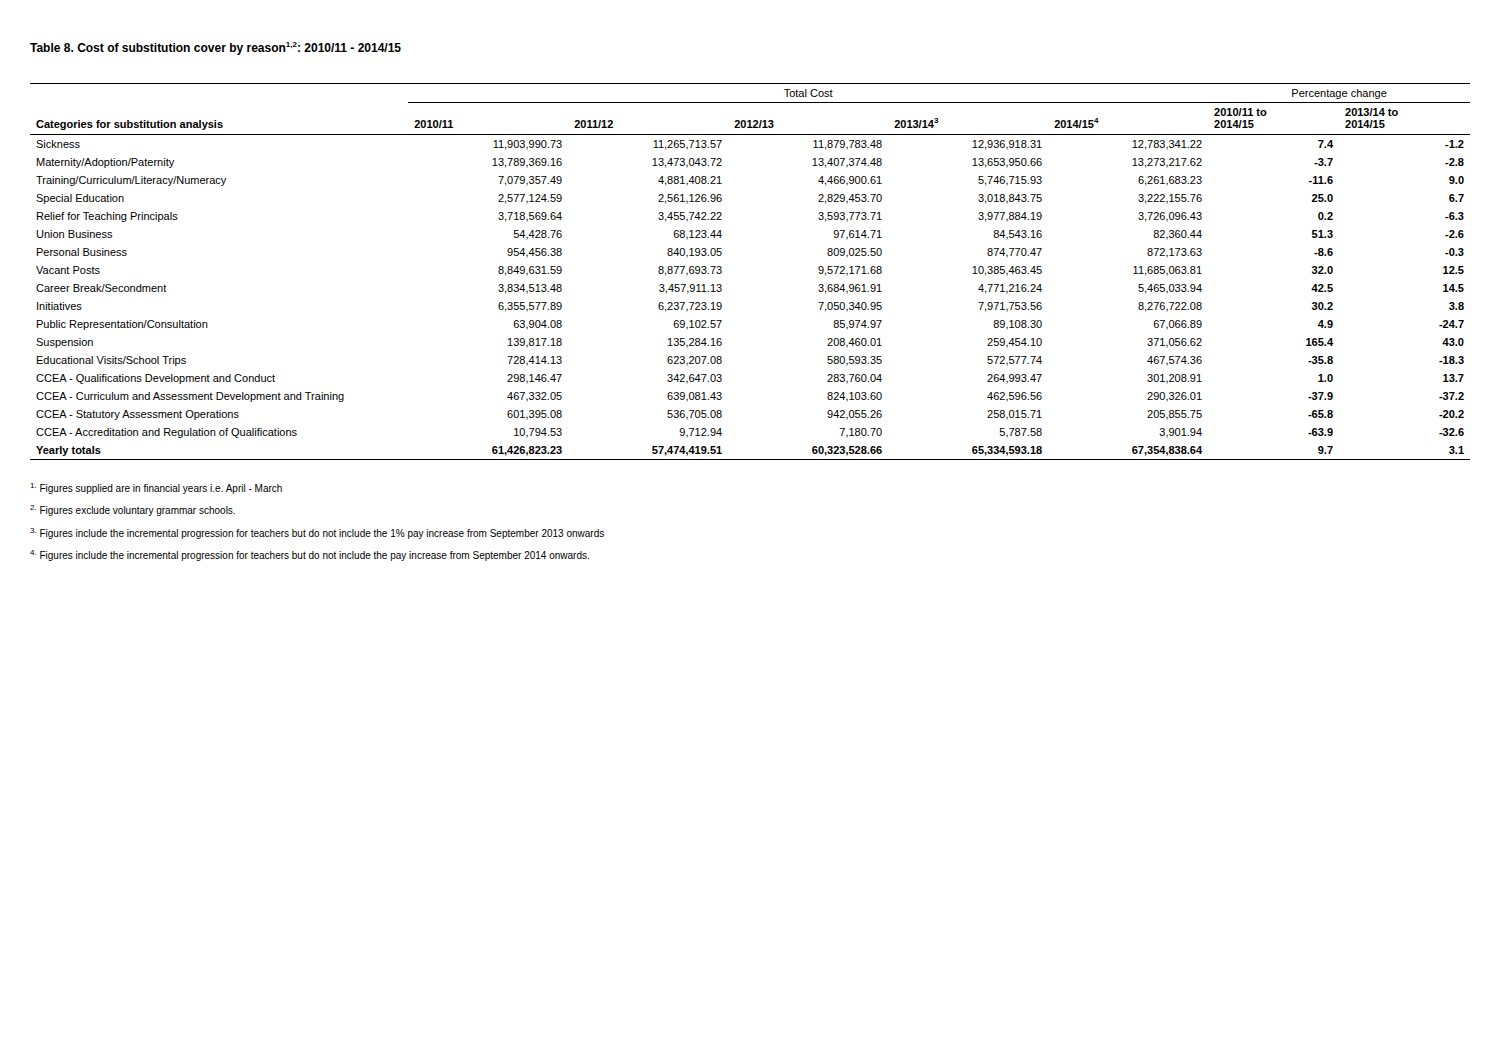Table 8. Cost of substitution cover by reason1,2: 2010/11 - 2014/15
| | Total Cost | Percentage change |
| --- | --- | --- |
| Categories for substitution analysis | 2010/11 | 2011/12 | 2012/13 | 2013/14 3 | 2014/15 4 | 2010/11 to 2014/15 | 2013/14 to 2014/15 |
| Sickness | 11,903,990.73 | 11,265,713.57 | 11,879,783.48 | 12,936,918.31 | 12,783,341.22 | 7.4 | -1.2 |
| Maternity/Adoption/Paternity | 13,789,369.16 | 13,473,043.72 | 13,407,374.48 | 13,653,950.66 | 13,273,217.62 | -3.7 | -2.8 |
| Training/Curriculum/Literacy/Numeracy | 7,079,357.49 | 4,881,408.21 | 4,466,900.61 | 5,746,715.93 | 6,261,683.23 | -11.6 | 9.0 |
| Special Education | 2,577,124.59 | 2,561,126.96 | 2,829,453.70 | 3,018,843.75 | 3,222,155.76 | 25.0 | 6.7 |
| Relief for Teaching Principals | 3,718,569.64 | 3,455,742.22 | 3,593,773.71 | 3,977,884.19 | 3,726,096.43 | 0.2 | -6.3 |
| Union Business | 54,428.76 | 68,123.44 | 97,614.71 | 84,543.16 | 82,360.44 | 51.3 | -2.6 |
| Personal Business | 954,456.38 | 840,193.05 | 809,025.50 | 874,770.47 | 872,173.63 | -8.6 | -0.3 |
| Vacant Posts | 8,849,631.59 | 8,877,693.73 | 9,572,171.68 | 10,385,463.45 | 11,685,063.81 | 32.0 | 12.5 |
| Career Break/Secondment | 3,834,513.48 | 3,457,911.13 | 3,684,961.91 | 4,771,216.24 | 5,465,033.94 | 42.5 | 14.5 |
| Initiatives | 6,355,577.89 | 6,237,723.19 | 7,050,340.95 | 7,971,753.56 | 8,276,722.08 | 30.2 | 3.8 |
| Public Representation/Consultation | 63,904.08 | 69,102.57 | 85,974.97 | 89,108.30 | 67,066.89 | 4.9 | -24.7 |
| Suspension | 139,817.18 | 135,284.16 | 208,460.01 | 259,454.10 | 371,056.62 | 165.4 | 43.0 |
| Educational Visits/School Trips | 728,414.13 | 623,207.08 | 580,593.35 | 572,577.74 | 467,574.36 | -35.8 | -18.3 |
| CCEA - Qualifications Development and Conduct | 298,146.47 | 342,647.03 | 283,760.04 | 264,993.47 | 301,208.91 | 1.0 | 13.7 |
| CCEA - Curriculum and Assessment Development and Training | 467,332.05 | 639,081.43 | 824,103.60 | 462,596.56 | 290,326.01 | -37.9 | -37.2 |
| CCEA - Statutory Assessment Operations | 601,395.08 | 536,705.08 | 942,055.26 | 258,015.71 | 205,855.75 | -65.8 | -20.2 |
| CCEA - Accreditation and Regulation of Qualifications | 10,794.53 | 9,712.94 | 7,180.70 | 5,787.58 | 3,901.94 | -63.9 | -32.6 |
| Yearly totals | 61,426,823.23 | 57,474,419.51 | 60,323,528.66 | 65,334,593.18 | 67,354,838.64 | 9.7 | 3.1 |
1. Figures supplied are in financial years i.e. April - March
2. Figures exclude voluntary grammar schools.
3. Figures include the incremental progression for teachers but do not include the 1% pay increase from September 2013 onwards
4. Figures include the incremental progression for teachers but do not include the pay increase from September 2014 onwards.